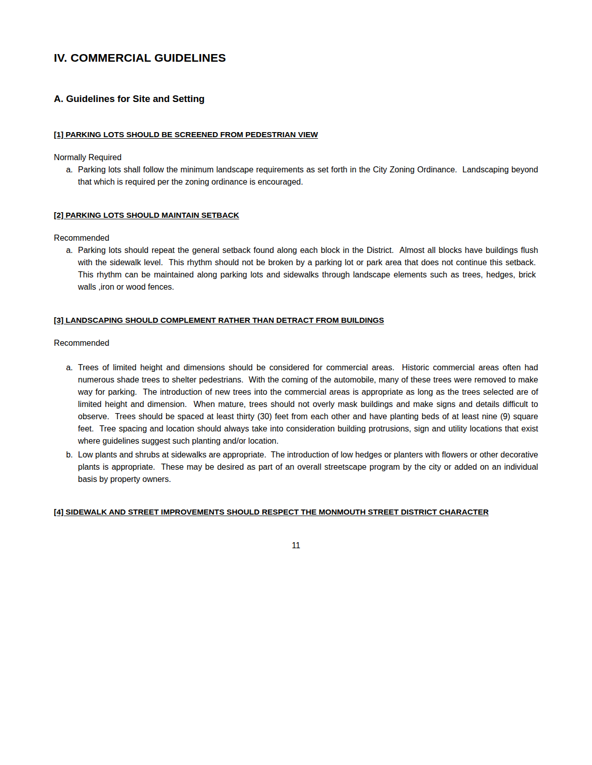IV. COMMERCIAL GUIDELINES
A. Guidelines for Site and Setting
[1] PARKING LOTS SHOULD BE SCREENED FROM PEDESTRIAN VIEW
Normally Required
Parking lots shall follow the minimum landscape requirements as set forth in the City Zoning Ordinance. Landscaping beyond that which is required per the zoning ordinance is encouraged.
[2] PARKING LOTS SHOULD MAINTAIN SETBACK
Recommended
Parking lots should repeat the general setback found along each block in the District. Almost all blocks have buildings flush with the sidewalk level. This rhythm should not be broken by a parking lot or park area that does not continue this setback. This rhythm can be maintained along parking lots and sidewalks through landscape elements such as trees, hedges, brick walls ,iron or wood fences.
[3] LANDSCAPING SHOULD COMPLEMENT RATHER THAN DETRACT FROM BUILDINGS
Recommended
Trees of limited height and dimensions should be considered for commercial areas. Historic commercial areas often had numerous shade trees to shelter pedestrians. With the coming of the automobile, many of these trees were removed to make way for parking. The introduction of new trees into the commercial areas is appropriate as long as the trees selected are of limited height and dimension. When mature, trees should not overly mask buildings and make signs and details difficult to observe. Trees should be spaced at least thirty (30) feet from each other and have planting beds of at least nine (9) square feet. Tree spacing and location should always take into consideration building protrusions, sign and utility locations that exist where guidelines suggest such planting and/or location.
Low plants and shrubs at sidewalks are appropriate. The introduction of low hedges or planters with flowers or other decorative plants is appropriate. These may be desired as part of an overall streetscape program by the city or added on an individual basis by property owners.
[4] SIDEWALK AND STREET IMPROVEMENTS SHOULD RESPECT THE MONMOUTH STREET DISTRICT CHARACTER
11